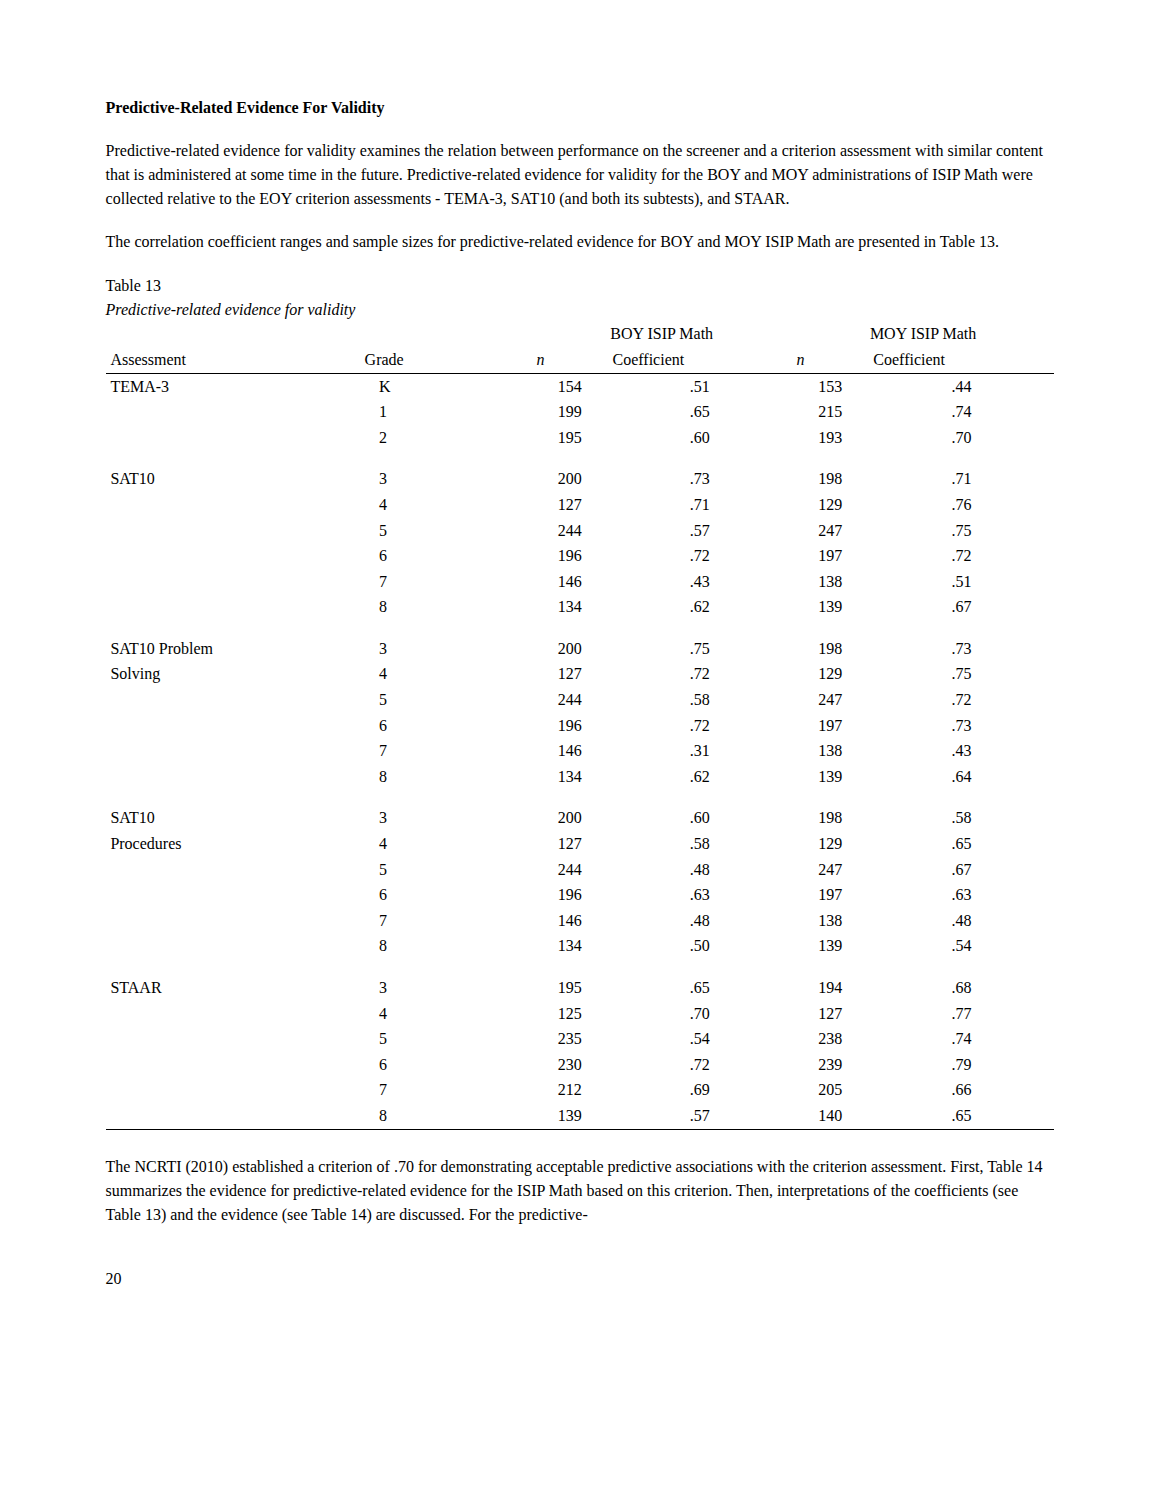Predictive-Related Evidence For Validity
Predictive-related evidence for validity examines the relation between performance on the screener and a criterion assessment with similar content that is administered at some time in the future. Predictive-related evidence for validity for the BOY and MOY administrations of ISIP Math were collected relative to the EOY criterion assessments - TEMA-3, SAT10 (and both its subtests), and STAAR.
The correlation coefficient ranges and sample sizes for predictive-related evidence for BOY and MOY ISIP Math are presented in Table 13.
Table 13 Predictive-related evidence for validity
| | BOY ISIP Math | MOY ISIP Math |
| --- | --- | --- |
| Assessment | Grade | n | Coefficient | n | Coefficient |
| TEMA-3 | K | 154 | .51 | 153 | .44 |
| | 1 | 199 | .65 | 215 | .74 |
| | 2 | 195 | .60 | 193 | .70 |
| SAT10 | 3 | 200 | .73 | 198 | .71 |
| | 4 | 127 | .71 | 129 | .76 |
| | 5 | 244 | .57 | 247 | .75 |
| | 6 | 196 | .72 | 197 | .72 |
| | 7 | 146 | .43 | 138 | .51 |
| | 8 | 134 | .62 | 139 | .67 |
| SAT10 Problem | 3 | 200 | .75 | 198 | .73 |
| Solving | 4 | 127 | .72 | 129 | .75 |
| | 5 | 244 | .58 | 247 | .72 |
| | 6 | 196 | .72 | 197 | .73 |
| | 7 | 146 | .31 | 138 | .43 |
| | 8 | 134 | .62 | 139 | .64 |
| SAT10 | 3 | 200 | .60 | 198 | .58 |
| Procedures | 4 | 127 | .58 | 129 | .65 |
| | 5 | 244 | .48 | 247 | .67 |
| | 6 | 196 | .63 | 197 | .63 |
| | 7 | 146 | .48 | 138 | .48 |
| | 8 | 134 | .50 | 139 | .54 |
| STAAR | 3 | 195 | .65 | 194 | .68 |
| | 4 | 125 | .70 | 127 | .77 |
| | 5 | 235 | .54 | 238 | .74 |
| | 6 | 230 | .72 | 239 | .79 |
| | 7 | 212 | .69 | 205 | .66 |
| | 8 | 139 | .57 | 140 | .65 |
The NCRTI (2010) established a criterion of .70 for demonstrating acceptable predictive associations with the criterion assessment. First, Table 14 summarizes the evidence for predictive-related evidence for the ISIP Math based on this criterion. Then, interpretations of the coefficients (see Table 13) and the evidence (see Table 14) are discussed. For the predictive-
20